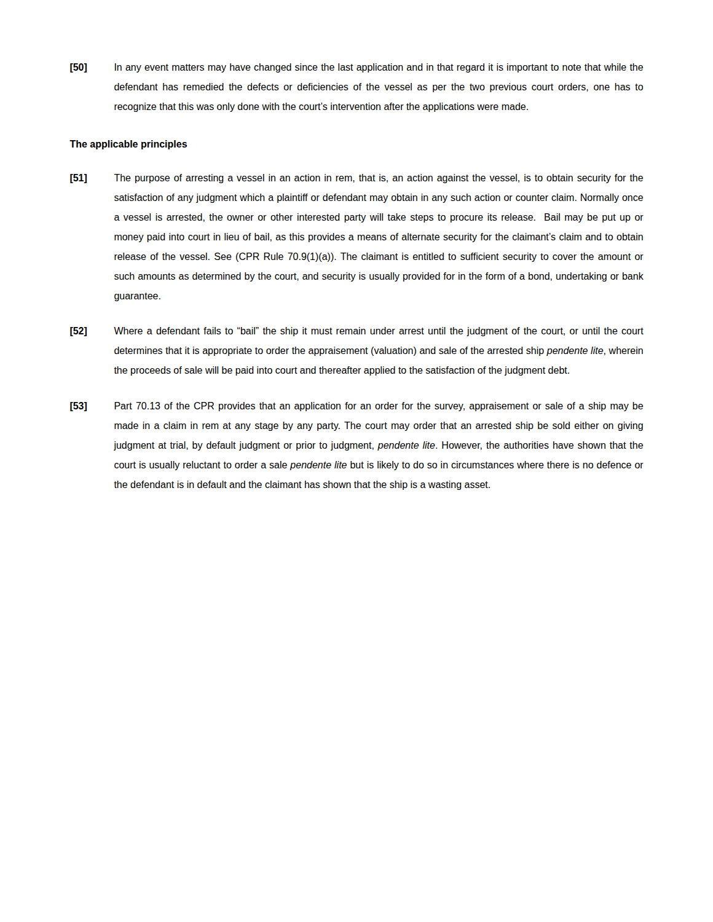[50]
In any event matters may have changed since the last application and in that regard it is important to note that while the defendant has remedied the defects or deficiencies of the vessel as per the two previous court orders, one has to recognize that this was only done with the court’s intervention after the applications were made.
The applicable principles
[51]
The purpose of arresting a vessel in an action in rem, that is, an action against the vessel, is to obtain security for the satisfaction of any judgment which a plaintiff or defendant may obtain in any such action or counter claim. Normally once a vessel is arrested, the owner or other interested party will take steps to procure its release. Bail may be put up or money paid into court in lieu of bail, as this provides a means of alternate security for the claimant’s claim and to obtain release of the vessel. See (CPR Rule 70.9(1)(a)). The claimant is entitled to sufficient security to cover the amount or such amounts as determined by the court, and security is usually provided for in the form of a bond, undertaking or bank guarantee.
[52]
Where a defendant fails to “bail” the ship it must remain under arrest until the judgment of the court, or until the court determines that it is appropriate to order the appraisement (valuation) and sale of the arrested ship pendente lite, wherein the proceeds of sale will be paid into court and thereafter applied to the satisfaction of the judgment debt.
[53]
Part 70.13 of the CPR provides that an application for an order for the survey, appraisement or sale of a ship may be made in a claim in rem at any stage by any party. The court may order that an arrested ship be sold either on giving judgment at trial, by default judgment or prior to judgment, pendente lite. However, the authorities have shown that the court is usually reluctant to order a sale pendente lite but is likely to do so in circumstances where there is no defence or the defendant is in default and the claimant has shown that the ship is a wasting asset.